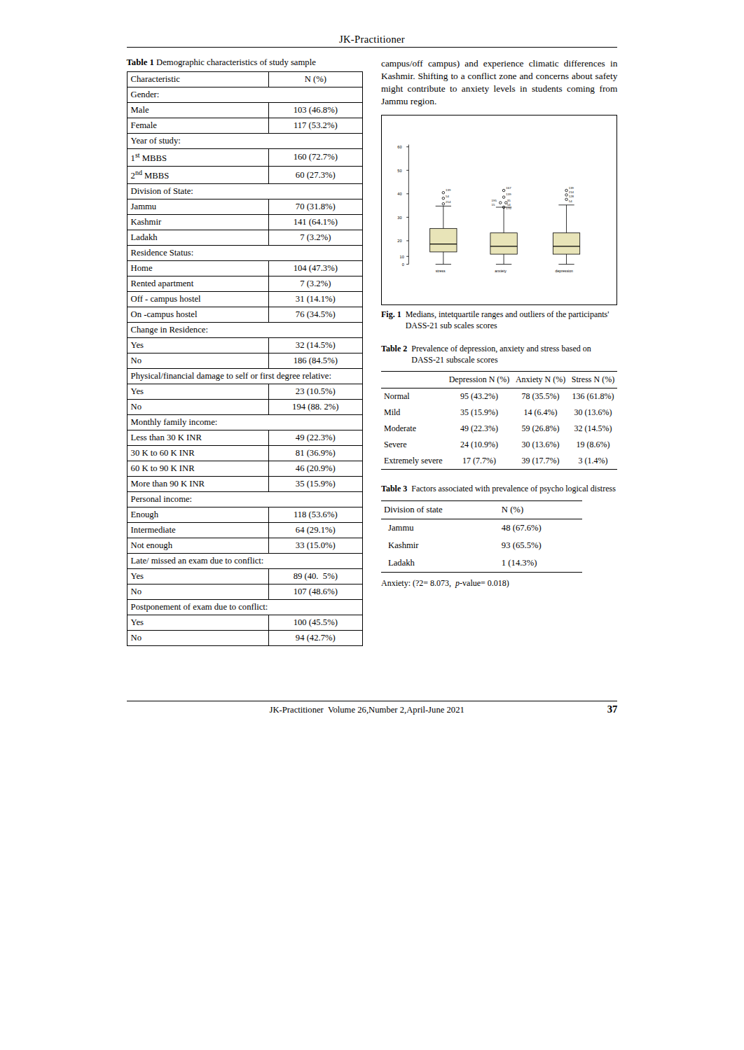JK-Practitioner
Table 1 Demographic characteristics of study sample
| Characteristic | N (%) |
| Gender: |
| Male | 103 (46.8%) |
| Female | 117 (53.2%) |
| Year of study: |
| 1 st MBBS | 160 (72.7%) |
| 2 nd MBBS | 60 (27.3%) |
| Division of State: |
| Jammu | 70 (31.8%) |
| Kashmir | 141 (64.1%) |
| Ladakh | 7 (3.2%) |
| Residence Status: |
| Home | 104 (47.3%) |
| Rented apartment | 7 (3.2%) |
| Off - campus hostel | 31 (14.1%) |
| On -campus hostel | 76 (34.5%) |
| Change in Residence: |
| Yes | 32 (14.5%) |
| No | 186 (84.5%) |
| Physical/financial damage to self or first degree relative: |
| Yes | 23 (10.5%) |
| No | 194 (88. 2%) |
| Monthly family income: |
| Less than 30 K INR | 49 (22.3%) |
| 30 K to 60 K INR | 81 (36.9%) |
| 60 K to 90 K INR | 46 (20.9%) |
| More than 90 K INR | 35 (15.9%) |
| Personal income: |
| Enough | 118 (53.6%) |
| Intermediate | 64 (29.1%) |
| Not enough | 33 (15.0%) |
| Late/ missed an exam due to conflict: |
| Yes | 89 (40. 5%) |
| No | 107 (48.6%) |
| Postponement of exam due to conflict: |
| Yes | 100 (45.5%) |
| No | 94 (42.7%) |
campus/off campus) and experience climatic differences in Kashmir. Shifting to a conflict zone and concerns about safety might contribute to anxiety levels in students coming from Jammu region.
60 50 40 30 20 10 0 139 54 214 167 139 195 35 15 54 170 139 214 128 54 stress anxiety depression
Fig. 1 Medians, intetquartile ranges and outliers of the participants' DASS-21 sub scales scores
Table 2 Prevalence of depression, anxiety and stress based on DASS-21 subscale scores
| | Depression N (%) | Anxiety N (%) | Stress N (%) |
| --- | --- | --- | --- |
| Normal | 95 (43.2%) | 78 (35.5%) | 136 (61.8%) |
| Mild | 35 (15.9%) | 14 (6.4%) | 30 (13.6%) |
| Moderate | 49 (22.3%) | 59 (26.8%) | 32 (14.5%) |
| Severe | 24 (10.9%) | 30 (13.6%) | 19 (8.6%) |
| Extremely severe | 17 (7.7%) | 39 (17.7%) | 3 (1.4%) |
Table 3 Factors associated with prevalence of psycho logical distress
| Division of state | N (%) |
| --- | --- |
| Jammu | 48 (67.6%) |
| Kashmir | 93 (65.5%) |
| Ladakh | 1 (14.3%) |
Anxiety: (?2= 8.073, p-value= 0.018)
JK-Practitioner Volume 26,Number 2,April-June 2021 37